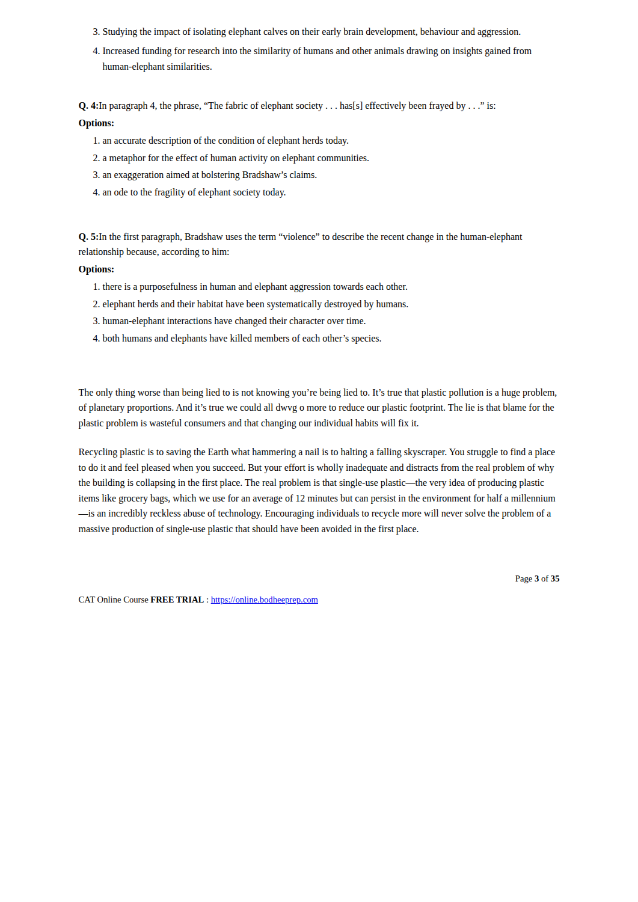Studying the impact of isolating elephant calves on their early brain development, behaviour and aggression.
Increased funding for research into the similarity of humans and other animals drawing on insights gained from human-elephant similarities.
Q. 4: In paragraph 4, the phrase, “The fabric of elephant society . . . has[s] effectively been frayed by . . .” is:
Options:
an accurate description of the condition of elephant herds today.
a metaphor for the effect of human activity on elephant communities.
an exaggeration aimed at bolstering Bradshaw’s claims.
an ode to the fragility of elephant society today.
Q. 5: In the first paragraph, Bradshaw uses the term “violence” to describe the recent change in the human-elephant relationship because, according to him:
Options:
there is a purposefulness in human and elephant aggression towards each other.
elephant herds and their habitat have been systematically destroyed by humans.
human-elephant interactions have changed their character over time.
both humans and elephants have killed members of each other’s species.
The only thing worse than being lied to is not knowing you’re being lied to. It’s true that plastic pollution is a huge problem, of planetary proportions. And it’s true we could all dwvg o more to reduce our plastic footprint. The lie is that blame for the plastic problem is wasteful consumers and that changing our individual habits will fix it.
Recycling plastic is to saving the Earth what hammering a nail is to halting a falling skyscraper. You struggle to find a place to do it and feel pleased when you succeed. But your effort is wholly inadequate and distracts from the real problem of why the building is collapsing in the first place. The real problem is that single-use plastic—the very idea of producing plastic items like grocery bags, which we use for an average of 12 minutes but can persist in the environment for half a millennium—is an incredibly reckless abuse of technology. Encouraging individuals to recycle more will never solve the problem of a massive production of single-use plastic that should have been avoided in the first place.
Page 3 of 35
CAT Online Course FREE TRIAL : https://online.bodheeprep.com